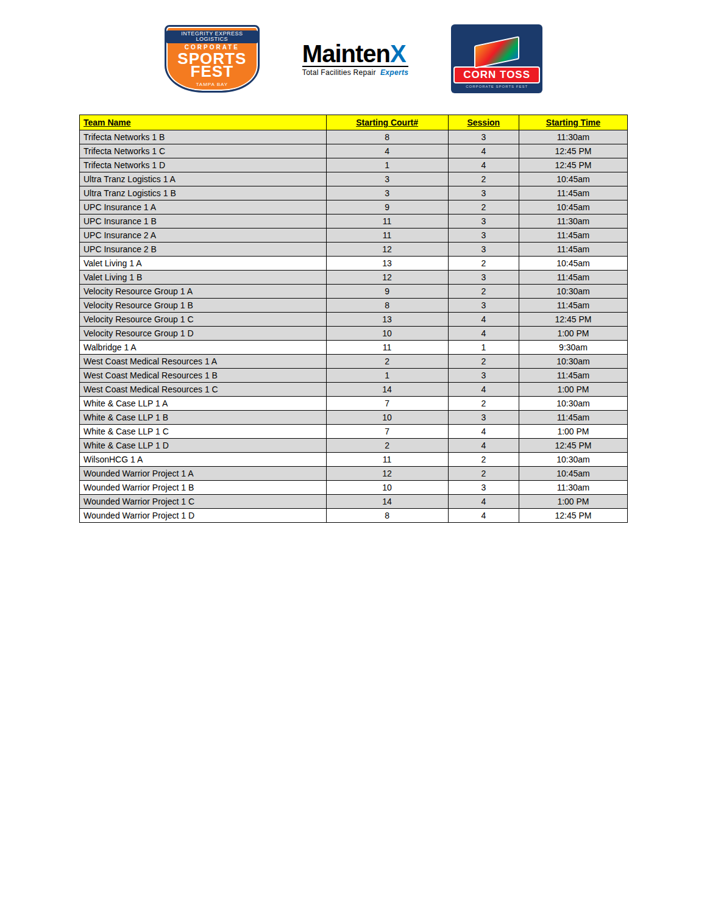INTEGRITY EXPRESS LOGISTICS CORPORATE SPORTS FEST TAMPA BAY
MaintenX
Total Facilities Repair Experts
CORN TOSS
CORPORATE SPORTS FEST
| Team Name | Starting Court# | Session | Starting Time |
| --- | --- | --- | --- |
| Trifecta Networks 1 B | 8 | 3 | 11:30am |
| Trifecta Networks 1 C | 4 | 4 | 12:45 PM |
| Trifecta Networks 1 D | 1 | 4 | 12:45 PM |
| Ultra Tranz Logistics 1 A | 3 | 2 | 10:45am |
| Ultra Tranz Logistics 1 B | 3 | 3 | 11:45am |
| UPC Insurance 1 A | 9 | 2 | 10:45am |
| UPC Insurance 1 B | 11 | 3 | 11:30am |
| UPC Insurance 2 A | 11 | 3 | 11:45am |
| UPC Insurance 2 B | 12 | 3 | 11:45am |
| Valet Living 1 A | 13 | 2 | 10:45am |
| Valet Living 1 B | 12 | 3 | 11:45am |
| Velocity Resource Group 1 A | 9 | 2 | 10:30am |
| Velocity Resource Group 1 B | 8 | 3 | 11:45am |
| Velocity Resource Group 1 C | 13 | 4 | 12:45 PM |
| Velocity Resource Group 1 D | 10 | 4 | 1:00 PM |
| Walbridge 1 A | 11 | 1 | 9:30am |
| West Coast Medical Resources 1 A | 2 | 2 | 10:30am |
| West Coast Medical Resources 1 B | 1 | 3 | 11:45am |
| West Coast Medical Resources 1 C | 14 | 4 | 1:00 PM |
| White & Case LLP 1 A | 7 | 2 | 10:30am |
| White & Case LLP 1 B | 10 | 3 | 11:45am |
| White & Case LLP 1 C | 7 | 4 | 1:00 PM |
| White & Case LLP 1 D | 2 | 4 | 12:45 PM |
| WilsonHCG 1 A | 11 | 2 | 10:30am |
| Wounded Warrior Project 1 A | 12 | 2 | 10:45am |
| Wounded Warrior Project 1 B | 10 | 3 | 11:30am |
| Wounded Warrior Project 1 C | 14 | 4 | 1:00 PM |
| Wounded Warrior Project 1 D | 8 | 4 | 12:45 PM |